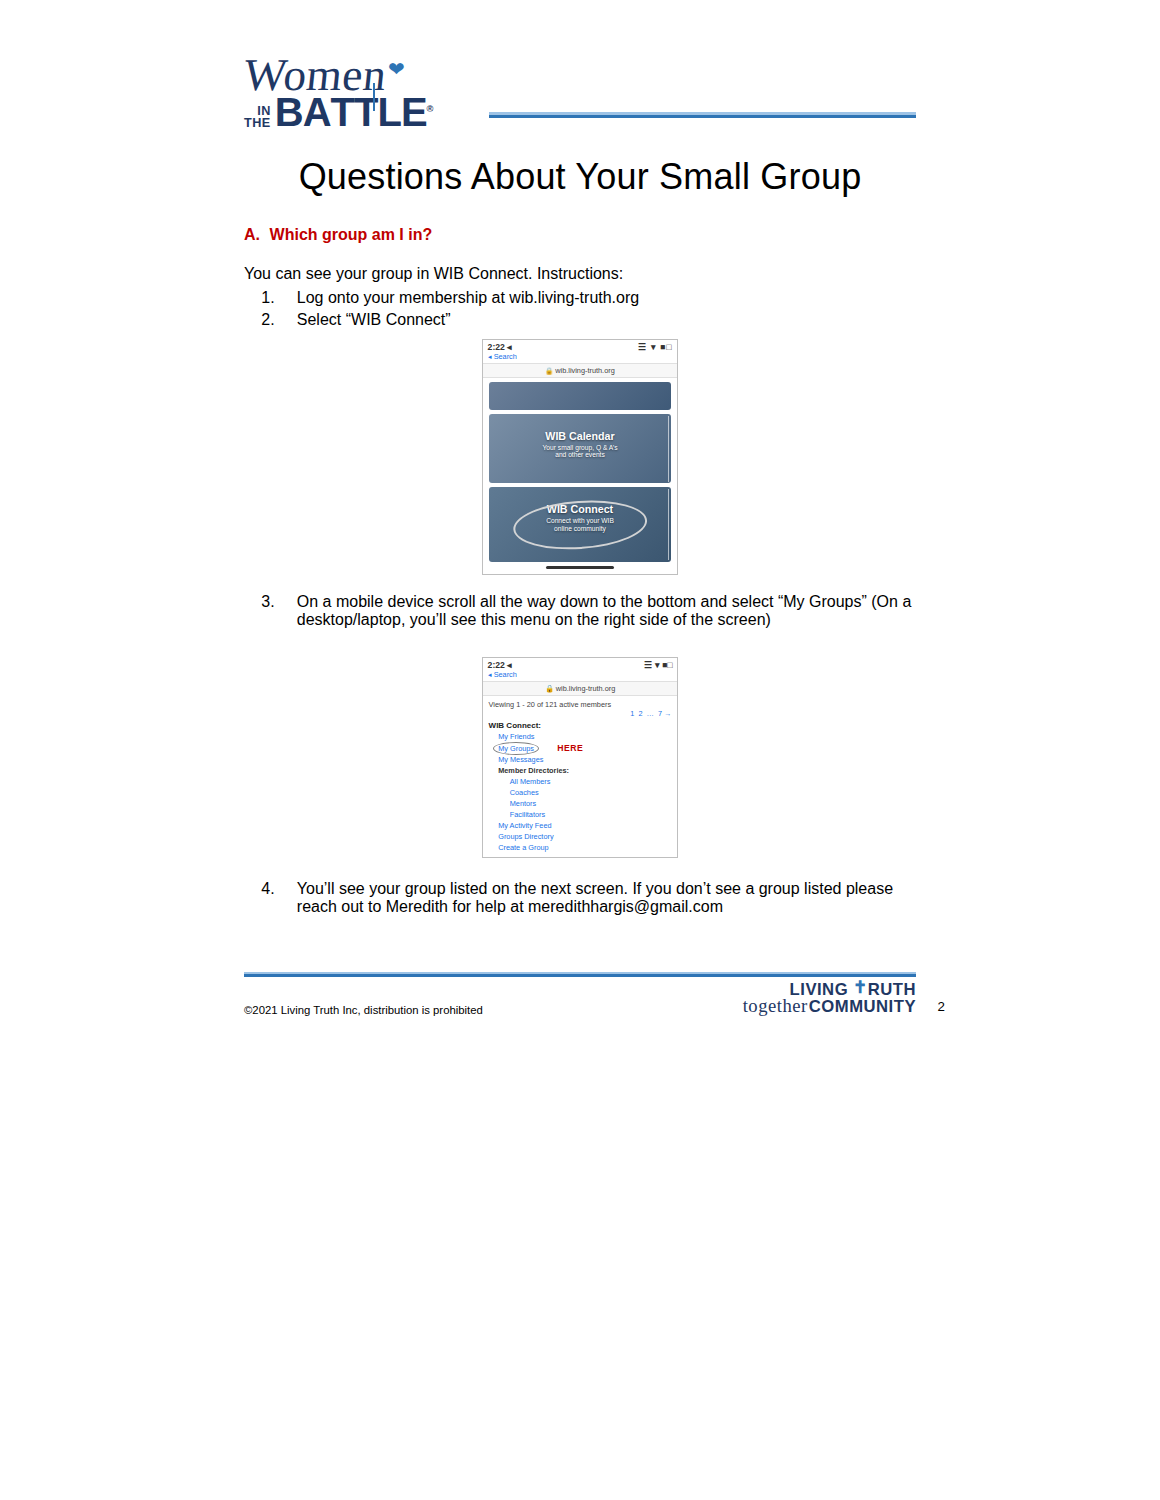Women❤
IN
THE
BA TTLE®
Questions About Your Small Group
A. Which group am I in?
You can see your group in WIB Connect. Instructions:
1. Log onto your membership at wib.living-truth.org
2. Select “WIB Connect”
2:22 ◂ ☰ ▾ ■□
◂ Search
🔒 wib.living-truth.org
WIB Calendar
Your small group, Q & A’s
and other events
WIB Connect
Connect with your WIB
online community
3. On a mobile device scroll all the way down to the bottom and select “My Groups” (On a desktop/laptop, you’ll see this menu on the right side of the screen)
2:22 ◂ ☰ ▾ ■□
◂ Search
🔒 wib.living-truth.org
Viewing 1 - 20 of 121 active members
1 2 … 7 →
WIB Connect:
My Friends
My Groups HERE
My Messages
Member Directories:
All Members
Coaches
Mentors
Facilitators
My Activity Feed
Groups Directory
Create a Group
4. You’ll see your group listed on the next screen. If you don’t see a group listed please reach out to Meredith for help at meredithhargis@gmail.com
©2021 Living Truth Inc, distribution is prohibited
LIVING ✝RUTH
together COMMUNITY
2